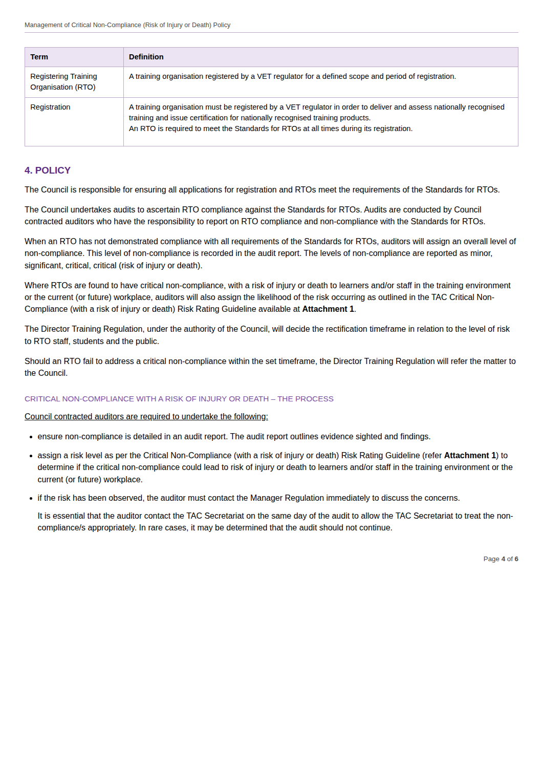Management of Critical Non-Compliance (Risk of Injury or Death) Policy
| Term | Definition |
| --- | --- |
| Registering Training Organisation (RTO) | A training organisation registered by a VET regulator for a defined scope and period of registration. |
| Registration | A training organisation must be registered by a VET regulator in order to deliver and assess nationally recognised training and issue certification for nationally recognised training products. An RTO is required to meet the Standards for RTOs at all times during its registration. |
4. POLICY
The Council is responsible for ensuring all applications for registration and RTOs meet the requirements of the Standards for RTOs.
The Council undertakes audits to ascertain RTO compliance against the Standards for RTOs. Audits are conducted by Council contracted auditors who have the responsibility to report on RTO compliance and non-compliance with the Standards for RTOs.
When an RTO has not demonstrated compliance with all requirements of the Standards for RTOs, auditors will assign an overall level of non-compliance. This level of non-compliance is recorded in the audit report. The levels of non-compliance are reported as minor, significant, critical, critical (risk of injury or death).
Where RTOs are found to have critical non-compliance, with a risk of injury or death to learners and/or staff in the training environment or the current (or future) workplace, auditors will also assign the likelihood of the risk occurring as outlined in the TAC Critical Non-Compliance (with a risk of injury or death) Risk Rating Guideline available at Attachment 1.
The Director Training Regulation, under the authority of the Council, will decide the rectification timeframe in relation to the level of risk to RTO staff, students and the public.
Should an RTO fail to address a critical non-compliance within the set timeframe, the Director Training Regulation will refer the matter to the Council.
Critical non-compliance with a risk of injury or death – the process
Council contracted auditors are required to undertake the following:
ensure non-compliance is detailed in an audit report. The audit report outlines evidence sighted and findings.
assign a risk level as per the Critical Non-Compliance (with a risk of injury or death) Risk Rating Guideline (refer Attachment 1) to determine if the critical non-compliance could lead to risk of injury or death to learners and/or staff in the training environment or the current (or future) workplace.
if the risk has been observed, the auditor must contact the Manager Regulation immediately to discuss the concerns.
It is essential that the auditor contact the TAC Secretariat on the same day of the audit to allow the TAC Secretariat to treat the non-compliance/s appropriately. In rare cases, it may be determined that the audit should not continue.
Page 4 of 6